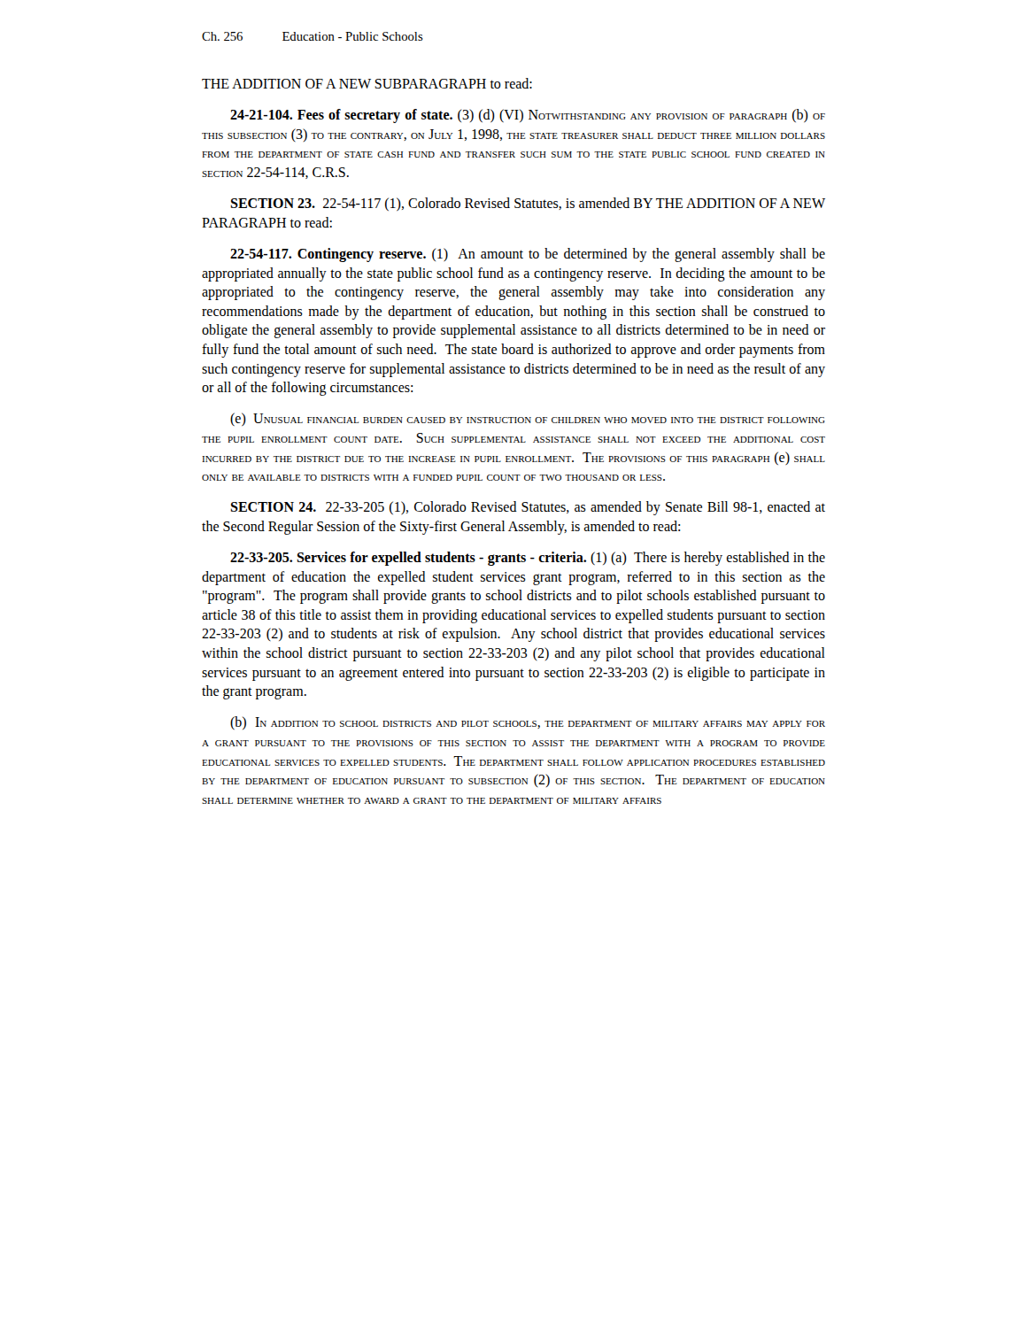Ch. 256 Education - Public Schools
THE ADDITION OF A NEW SUBPARAGRAPH to read:
24-21-104. Fees of secretary of state. (3) (d) (VI) Notwithstanding any provision of paragraph (b) of this subsection (3) to the contrary, on July 1, 1998, the state treasurer shall deduct three million dollars from the department of state cash fund and transfer such sum to the state public school fund created in section 22-54-114, C.R.S.
SECTION 23. 22-54-117 (1), Colorado Revised Statutes, is amended BY THE ADDITION OF A NEW PARAGRAPH to read:
22-54-117. Contingency reserve. (1) An amount to be determined by the general assembly shall be appropriated annually to the state public school fund as a contingency reserve. In deciding the amount to be appropriated to the contingency reserve, the general assembly may take into consideration any recommendations made by the department of education, but nothing in this section shall be construed to obligate the general assembly to provide supplemental assistance to all districts determined to be in need or fully fund the total amount of such need. The state board is authorized to approve and order payments from such contingency reserve for supplemental assistance to districts determined to be in need as the result of any or all of the following circumstances:
(e) Unusual financial burden caused by instruction of children who moved into the district following the pupil enrollment count date. Such supplemental assistance shall not exceed the additional cost incurred by the district due to the increase in pupil enrollment. The provisions of this paragraph (e) shall only be available to districts with a funded pupil count of two thousand or less.
SECTION 24. 22-33-205 (1), Colorado Revised Statutes, as amended by Senate Bill 98-1, enacted at the Second Regular Session of the Sixty-first General Assembly, is amended to read:
22-33-205. Services for expelled students - grants - criteria. (1) (a) There is hereby established in the department of education the expelled student services grant program, referred to in this section as the "program". The program shall provide grants to school districts and to pilot schools established pursuant to article 38 of this title to assist them in providing educational services to expelled students pursuant to section 22-33-203 (2) and to students at risk of expulsion. Any school district that provides educational services within the school district pursuant to section 22-33-203 (2) and any pilot school that provides educational services pursuant to an agreement entered into pursuant to section 22-33-203 (2) is eligible to participate in the grant program.
(b) In addition to school districts and pilot schools, the department of military affairs may apply for a grant pursuant to the provisions of this section to assist the department with a program to provide educational services to expelled students. The department shall follow application procedures established by the department of education pursuant to subsection (2) of this section. The department of education shall determine whether to award a grant to the department of military affairs